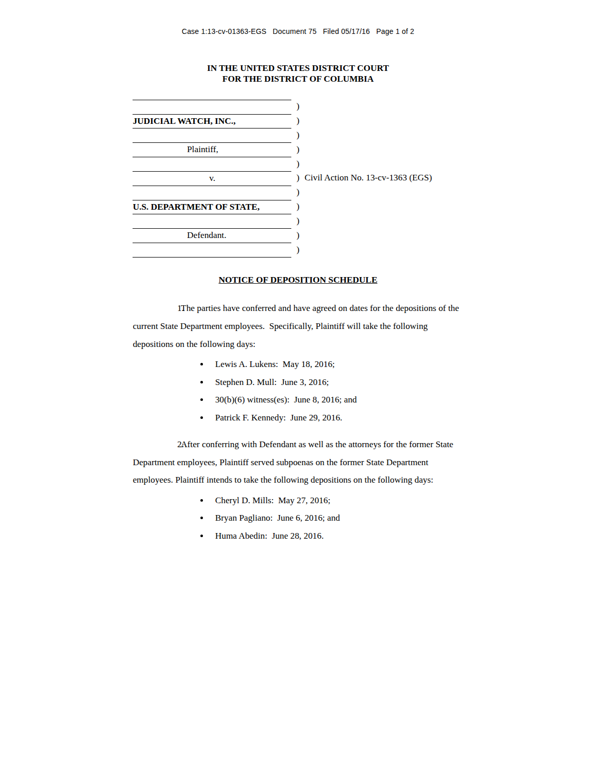Case 1:13-cv-01363-EGS Document 75 Filed 05/17/16 Page 1 of 2
IN THE UNITED STATES DISTRICT COURT
FOR THE DISTRICT OF COLUMBIA
| | ) | |
| JUDICIAL WATCH, INC., | ) | |
| | ) | |
| Plaintiff, | ) | |
| | ) | |
| v. | ) | Civil Action No. 13-cv-1363 (EGS) |
| | ) | |
| U.S. DEPARTMENT OF STATE, | ) | |
| | ) | |
| Defendant. | ) | |
| | ) | |
NOTICE OF DEPOSITION SCHEDULE
1. The parties have conferred and have agreed on dates for the depositions of the current State Department employees. Specifically, Plaintiff will take the following depositions on the following days:
Lewis A. Lukens: May 18, 2016;
Stephen D. Mull: June 3, 2016;
30(b)(6) witness(es): June 8, 2016; and
Patrick F. Kennedy: June 29, 2016.
2. After conferring with Defendant as well as the attorneys for the former State Department employees, Plaintiff served subpoenas on the former State Department employees. Plaintiff intends to take the following depositions on the following days:
Cheryl D. Mills: May 27, 2016;
Bryan Pagliano: June 6, 2016; and
Huma Abedin: June 28, 2016.